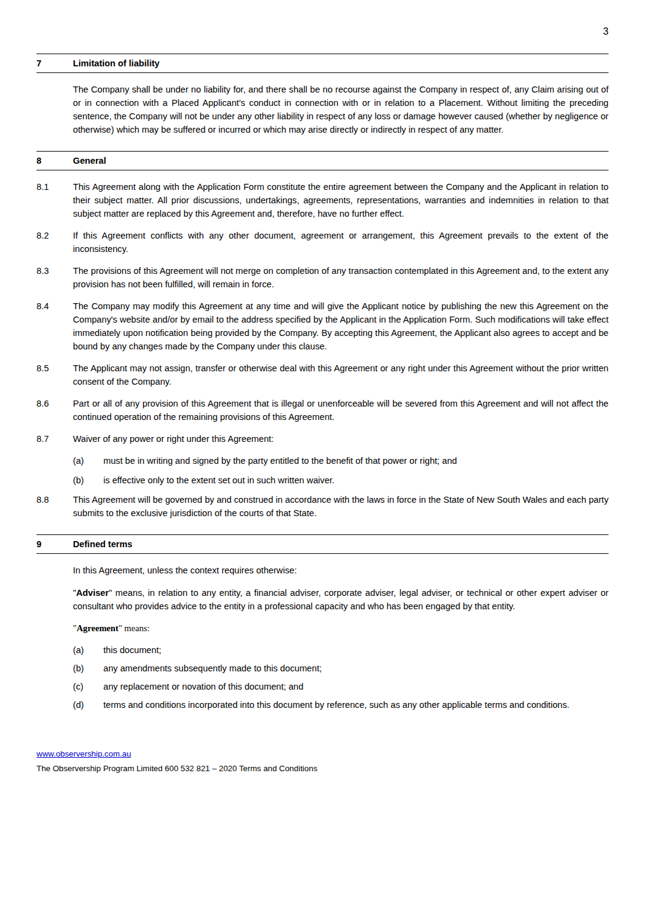3
7 Limitation of liability
The Company shall be under no liability for, and there shall be no recourse against the Company in respect of, any Claim arising out of or in connection with a Placed Applicant's conduct in connection with or in relation to a Placement. Without limiting the preceding sentence, the Company will not be under any other liability in respect of any loss or damage however caused (whether by negligence or otherwise) which may be suffered or incurred or which may arise directly or indirectly in respect of any matter.
8 General
8.1 This Agreement along with the Application Form constitute the entire agreement between the Company and the Applicant in relation to their subject matter. All prior discussions, undertakings, agreements, representations, warranties and indemnities in relation to that subject matter are replaced by this Agreement and, therefore, have no further effect.
8.2 If this Agreement conflicts with any other document, agreement or arrangement, this Agreement prevails to the extent of the inconsistency.
8.3 The provisions of this Agreement will not merge on completion of any transaction contemplated in this Agreement and, to the extent any provision has not been fulfilled, will remain in force.
8.4 The Company may modify this Agreement at any time and will give the Applicant notice by publishing the new this Agreement on the Company's website and/or by email to the address specified by the Applicant in the Application Form. Such modifications will take effect immediately upon notification being provided by the Company. By accepting this Agreement, the Applicant also agrees to accept and be bound by any changes made by the Company under this clause.
8.5 The Applicant may not assign, transfer or otherwise deal with this Agreement or any right under this Agreement without the prior written consent of the Company.
8.6 Part or all of any provision of this Agreement that is illegal or unenforceable will be severed from this Agreement and will not affect the continued operation of the remaining provisions of this Agreement.
8.7 Waiver of any power or right under this Agreement:
(a) must be in writing and signed by the party entitled to the benefit of that power or right; and
(b) is effective only to the extent set out in such written waiver.
8.8 This Agreement will be governed by and construed in accordance with the laws in force in the State of New South Wales and each party submits to the exclusive jurisdiction of the courts of that State.
9 Defined terms
In this Agreement, unless the context requires otherwise:
"Adviser" means, in relation to any entity, a financial adviser, corporate adviser, legal adviser, or technical or other expert adviser or consultant who provides advice to the entity in a professional capacity and who has been engaged by that entity.
"Agreement" means:
(a) this document;
(b) any amendments subsequently made to this document;
(c) any replacement or novation of this document; and
(d) terms and conditions incorporated into this document by reference, such as any other applicable terms and conditions.
www.observership.com.au
The Observership Program Limited 600 532 821 – 2020 Terms and Conditions